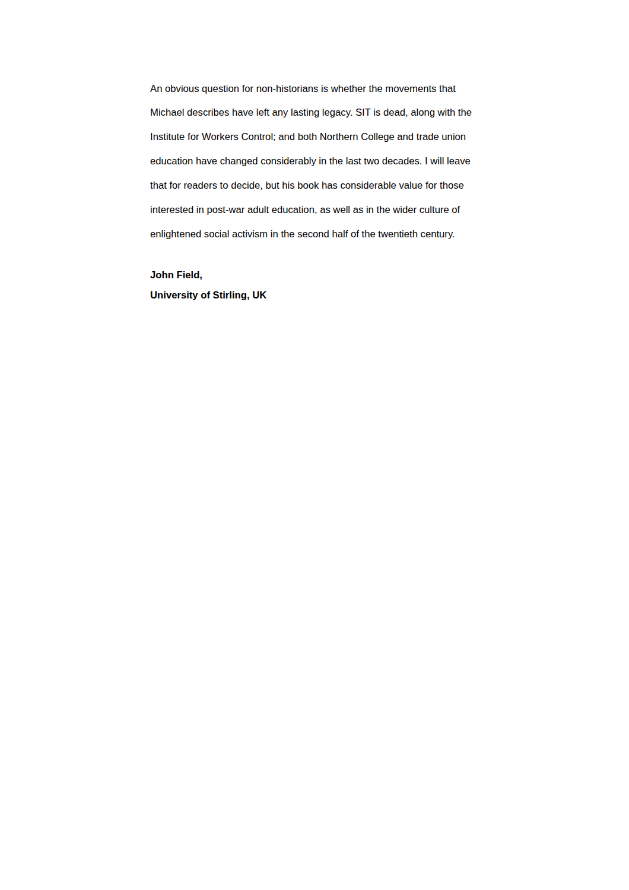An obvious question for non-historians is whether the movements that Michael describes have left any lasting legacy. SIT is dead, along with the Institute for Workers Control; and both Northern College and trade union education have changed considerably in the last two decades. I will leave that for readers to decide, but his book has considerable value for those interested in post-war adult education, as well as in the wider culture of enlightened social activism in the second half of the twentieth century.
John Field,
University of Stirling, UK